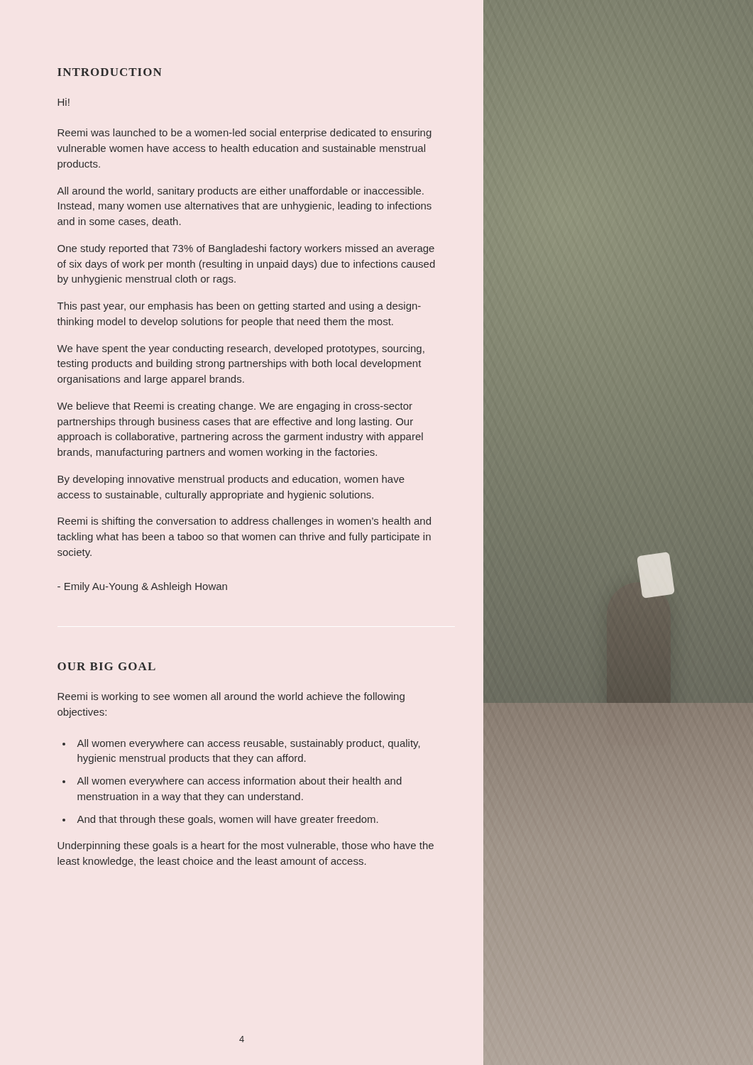Introduction
Hi!
Reemi was launched to be a women-led social enterprise dedicated to ensuring vulnerable women have access to health education and sustainable menstrual products.
All around the world, sanitary products are either unaffordable or inaccessible. Instead, many women use alternatives that are unhygienic, leading to infections and in some cases, death.
One study reported that 73% of Bangladeshi factory workers missed an average of six days of work per month (resulting in unpaid days) due to infections caused by unhygienic menstrual cloth or rags.
This past year, our emphasis has been on getting started and using a design-thinking model to develop solutions for people that need them the most.
We have spent the year conducting research, developed prototypes, sourcing, testing products and building strong partnerships with both local development organisations and large apparel brands.
We believe that Reemi is creating change. We are engaging in cross-sector partnerships through business cases that are effective and long lasting. Our approach is collaborative, partnering across the garment industry with apparel brands, manufacturing partners and women working in the factories.
By developing innovative menstrual products and education, women have access to sustainable, culturally appropriate and hygienic solutions.
Reemi is shifting the conversation to address challenges in women’s health and tackling what has been a taboo so that women can thrive and fully participate in society.
- Emily Au-Young & Ashleigh Howan
Our Big Goal
Reemi is working to see women all around the world achieve the following objectives:
All women everywhere can access reusable, sustainably product, quality, hygienic menstrual products that they can afford.
All women everywhere can access information about their health and menstruation in a way that they can understand.
And that through these goals, women will have greater freedom.
Underpinning these goals is a heart for the most vulnerable, those who have the least knowledge, the least choice and the least amount of access.
4